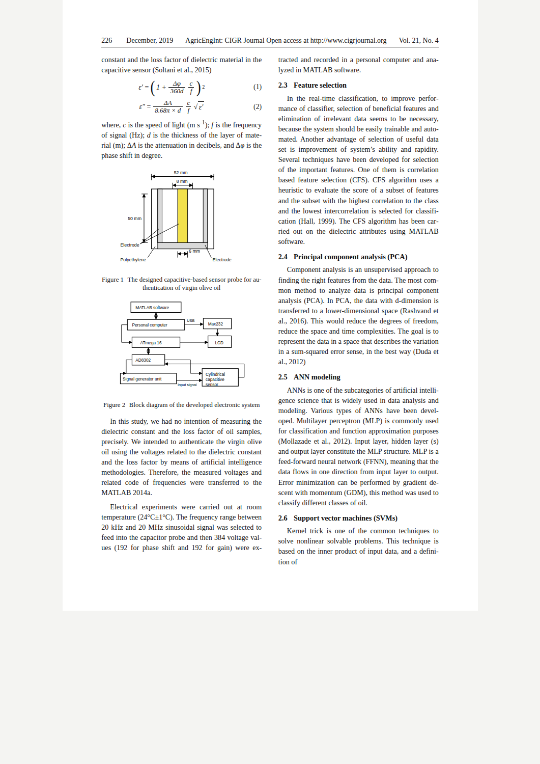226 December, 2019
AgricEngInt: CIGR Journal Open access at http://www.cigrjournal.org
Vol. 21, No. 4
constant and the loss factor of dielectric material in the capacitive sensor (Soltani et al., 2015)
ε′ = ( 1 + Δφ 360d cf )2
(1)
ε″ = ΔA 8.68π × d cf √ε′
(2)
where, c is the speed of light (m s-1); f is the frequency of signal (Hz); d is the thickness of the layer of material (m); ΔA is the attenuation in decibels, and Δφ is the phase shift in degree.
52 mm 8 mm 50 mm 6 mm Electrode Polyethylene Electrode
Figure 1 The designed capacitive-based sensor probe for authentication of virgin olive oil
MATLAB software Personal computer USB Max232 ATmega 16 LCD AD8302 Signal generator unit Cylindrical capacitive sensor Input signal
Figure 2 Block diagram of the developed electronic system
In this study, we had no intention of measuring the dielectric constant and the loss factor of oil samples, precisely. We intended to authenticate the virgin olive oil using the voltages related to the dielectric constant and the loss factor by means of artificial intelligence methodologies. Therefore, the measured voltages and related code of frequencies were transferred to the MATLAB 2014a.
Electrical experiments were carried out at room temperature (24°C±1°C). The frequency range between 20 kHz and 20 MHz sinusoidal signal was selected to feed into the capacitor probe and then 384 voltage values (192 for phase shift and 192 for gain) were extracted and recorded in a personal computer and analyzed in MATLAB software.
2.3 Feature selection
In the real-time classification, to improve performance of classifier, selection of beneficial features and elimination of irrelevant data seems to be necessary, because the system should be easily trainable and automated. Another advantage of selection of useful data set is improvement of system’s ability and rapidity. Several techniques have been developed for selection of the important features. One of them is correlation based feature selection (CFS). CFS algorithm uses a heuristic to evaluate the score of a subset of features and the subset with the highest correlation to the class and the lowest intercorrelation is selected for classification (Hall, 1999). The CFS algorithm has been carried out on the dielectric attributes using MATLAB software.
2.4 Principal component analysis (PCA)
Component analysis is an unsupervised approach to finding the right features from the data. The most common method to analyze data is principal component analysis (PCA). In PCA, the data with d-dimension is transferred to a lower-dimensional space (Rashvand et al., 2016). This would reduce the degrees of freedom, reduce the space and time complexities. The goal is to represent the data in a space that describes the variation in a sum-squared error sense, in the best way (Duda et al., 2012)
2.5 ANN modeling
ANNs is one of the subcategories of artificial intelligence science that is widely used in data analysis and modeling. Various types of ANNs have been developed. Multilayer perceptron (MLP) is commonly used for classification and function approximation purposes (Mollazade et al., 2012). Input layer, hidden layer (s) and output layer constitute the MLP structure. MLP is a feed-forward neural network (FFNN), meaning that the data flows in one direction from input layer to output. Error minimization can be performed by gradient descent with momentum (GDM), this method was used to classify different classes of oil.
2.6 Support vector machines (SVMs)
Kernel trick is one of the common techniques to solve nonlinear solvable problems. This technique is based on the inner product of input data, and a definition of